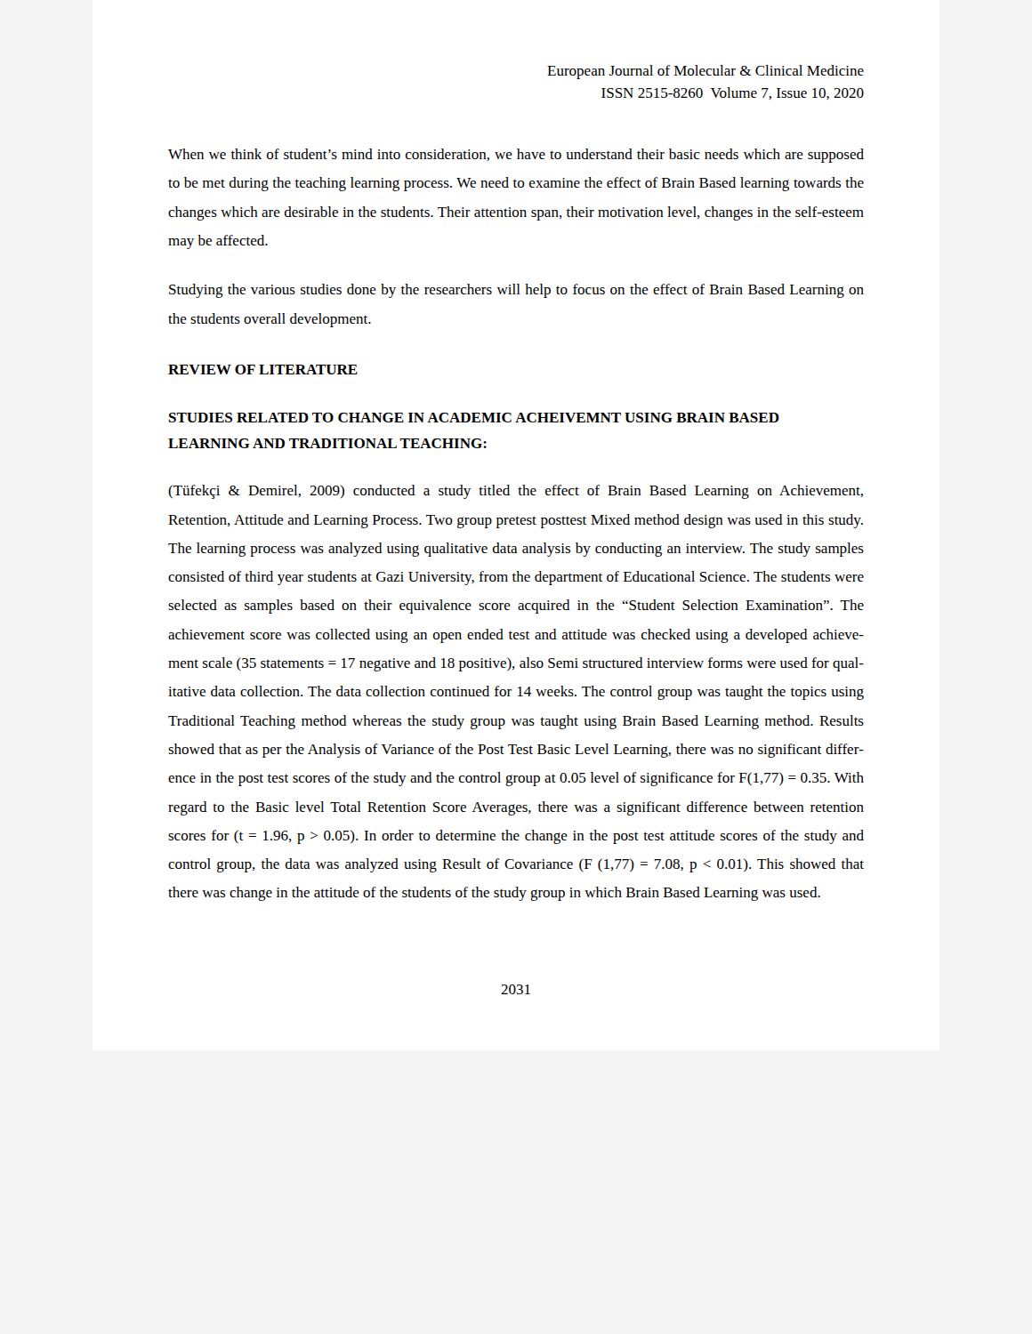European Journal of Molecular & Clinical Medicine ISSN 2515-8260 Volume 7, Issue 10, 2020
When we think of student’s mind into consideration, we have to understand their basic needs which are supposed to be met during the teaching learning process. We need to examine the effect of Brain Based learning towards the changes which are desirable in the students. Their attention span, their motivation level, changes in the self-esteem may be affected.
Studying the various studies done by the researchers will help to focus on the effect of Brain Based Learning on the students overall development.
Review of Literature
Studies related to change in academic acheivemnt using brain based learning and traditional teaching:
(Tüfekçi & Demirel, 2009) conducted a study titled the effect of Brain Based Learning on Achievement, Retention, Attitude and Learning Process. Two group pretest posttest Mixed method design was used in this study. The learning process was analyzed using qualitative data analysis by conducting an interview. The study samples consisted of third year students at Gazi University, from the department of Educational Science. The students were selected as samples based on their equivalence score acquired in the “Student Selection Examination”. The achievement score was collected using an open ended test and attitude was checked using a developed achievement scale (35 statements = 17 negative and 18 positive), also Semi structured interview forms were used for qualitative data collection. The data collection continued for 14 weeks. The control group was taught the topics using Traditional Teaching method whereas the study group was taught using Brain Based Learning method. Results showed that as per the Analysis of Variance of the Post Test Basic Level Learning, there was no significant difference in the post test scores of the study and the control group at 0.05 level of significance for F(1,77) = 0.35. With regard to the Basic level Total Retention Score Averages, there was a significant difference between retention scores for (t = 1.96, p > 0.05). In order to determine the change in the post test attitude scores of the study and control group, the data was analyzed using Result of Covariance (F (1,77) = 7.08, p < 0.01). This showed that there was change in the attitude of the students of the study group in which Brain Based Learning was used.
2031